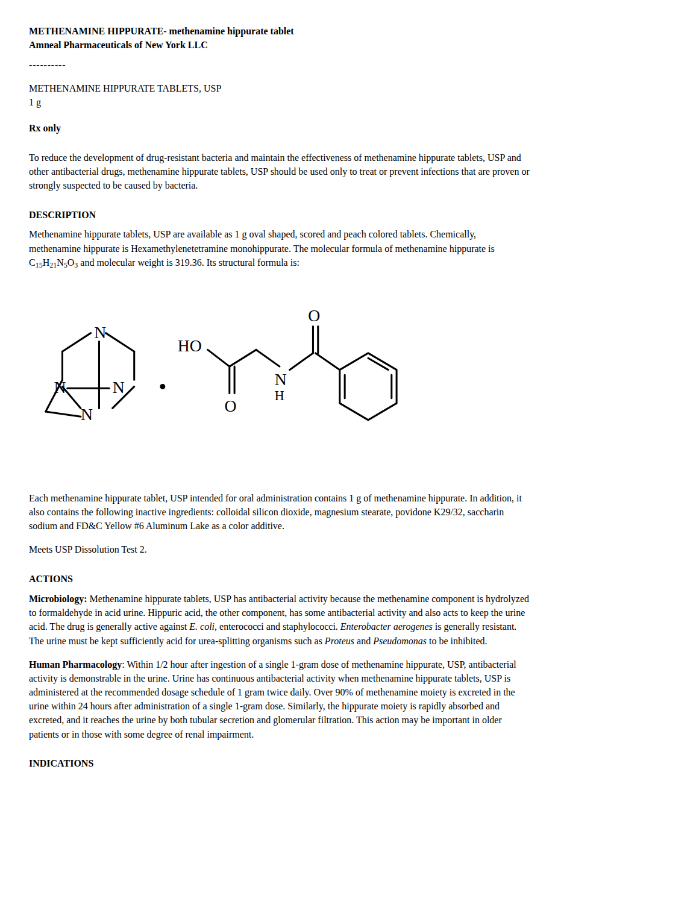METHENAMINE HIPPURATE- methenamine hippurate tablet
Amneal Pharmaceuticals of New York LLC
----------
METHENAMINE HIPPURATE TABLETS, USP
1 g
Rx only
To reduce the development of drug-resistant bacteria and maintain the effectiveness of methenamine hippurate tablets, USP and other antibacterial drugs, methenamine hippurate tablets, USP should be used only to treat or prevent infections that are proven or strongly suspected to be caused by bacteria.
DESCRIPTION
Methenamine hippurate tablets, USP are available as 1 g oval shaped, scored and peach colored tablets. Chemically, methenamine hippurate is Hexamethylenetetramine monohippurate. The molecular formula of methenamine hippurate is C15H21N5O3 and molecular weight is 319.36. Its structural formula is:
N N N N HO O N H O
Each methenamine hippurate tablet, USP intended for oral administration contains 1 g of methenamine hippurate. In addition, it also contains the following inactive ingredients: colloidal silicon dioxide, magnesium stearate, povidone K29/32, saccharin sodium and FD&C Yellow #6 Aluminum Lake as a color additive.
Meets USP Dissolution Test 2.
ACTIONS
Microbiology: Methenamine hippurate tablets, USP has antibacterial activity because the methenamine component is hydrolyzed to formaldehyde in acid urine. Hippuric acid, the other component, has some antibacterial activity and also acts to keep the urine acid. The drug is generally active against E. coli, enterococci and staphylococci. Enterobacter aerogenes is generally resistant. The urine must be kept sufficiently acid for urea-splitting organisms such as Proteus and Pseudomonas to be inhibited.
Human Pharmacology: Within 1/2 hour after ingestion of a single 1-gram dose of methenamine hippurate, USP, antibacterial activity is demonstrable in the urine. Urine has continuous antibacterial activity when methenamine hippurate tablets, USP is administered at the recommended dosage schedule of 1 gram twice daily. Over 90% of methenamine moiety is excreted in the urine within 24 hours after administration of a single 1-gram dose. Similarly, the hippurate moiety is rapidly absorbed and excreted, and it reaches the urine by both tubular secretion and glomerular filtration. This action may be important in older patients or in those with some degree of renal impairment.
INDICATIONS